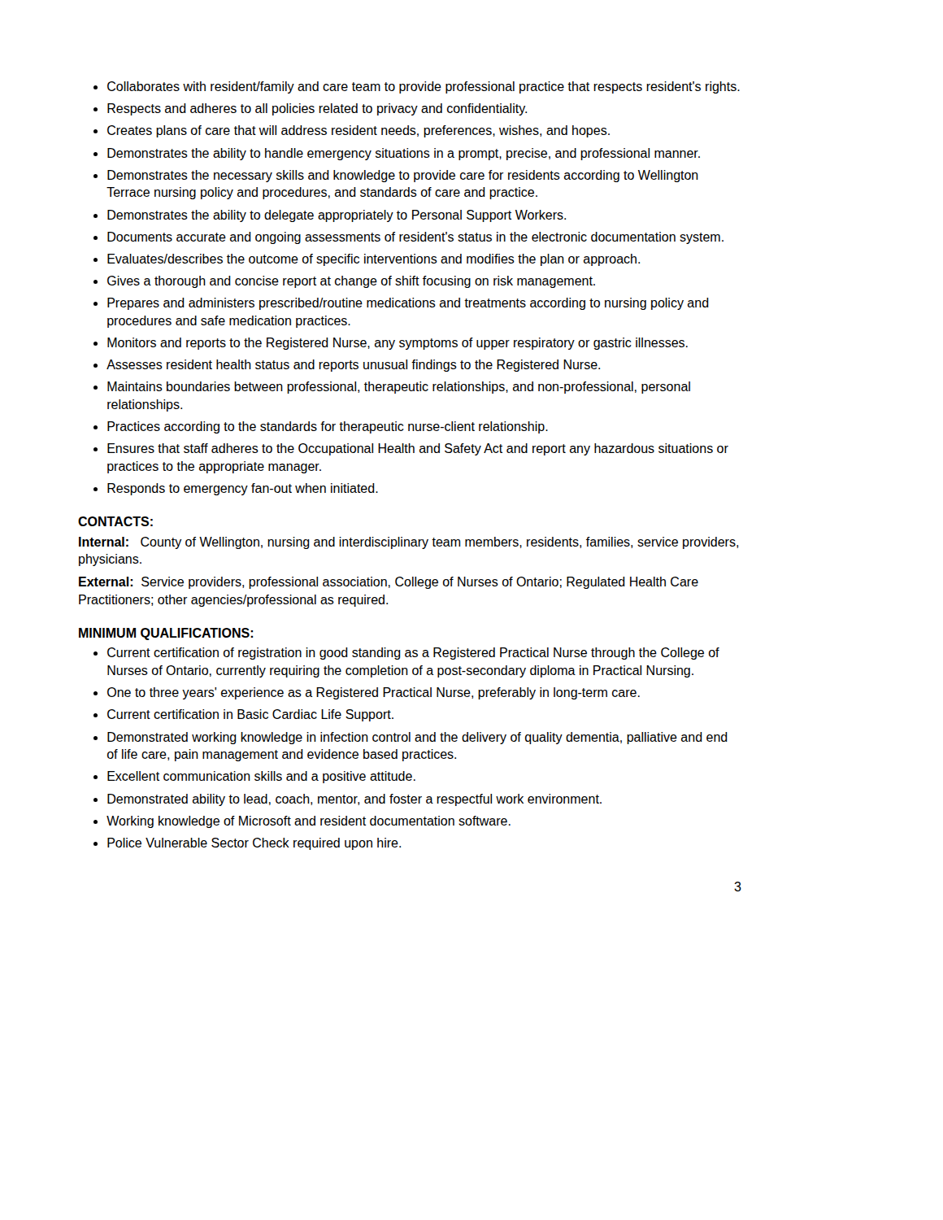Collaborates with resident/family and care team to provide professional practice that respects resident's rights.
Respects and adheres to all policies related to privacy and confidentiality.
Creates plans of care that will address resident needs, preferences, wishes, and hopes.
Demonstrates the ability to handle emergency situations in a prompt, precise, and professional manner.
Demonstrates the necessary skills and knowledge to provide care for residents according to Wellington Terrace nursing policy and procedures, and standards of care and practice.
Demonstrates the ability to delegate appropriately to Personal Support Workers.
Documents accurate and ongoing assessments of resident's status in the electronic documentation system.
Evaluates/describes the outcome of specific interventions and modifies the plan or approach.
Gives a thorough and concise report at change of shift focusing on risk management.
Prepares and administers prescribed/routine medications and treatments according to nursing policy and procedures and safe medication practices.
Monitors and reports to the Registered Nurse, any symptoms of upper respiratory or gastric illnesses.
Assesses resident health status and reports unusual findings to the Registered Nurse.
Maintains boundaries between professional, therapeutic relationships, and non-professional, personal relationships.
Practices according to the standards for therapeutic nurse-client relationship.
Ensures that staff adheres to the Occupational Health and Safety Act and report any hazardous situations or practices to the appropriate manager.
Responds to emergency fan-out when initiated.
CONTACTS:
Internal: County of Wellington, nursing and interdisciplinary team members, residents, families, service providers, physicians.
External: Service providers, professional association, College of Nurses of Ontario; Regulated Health Care Practitioners; other agencies/professional as required.
MINIMUM QUALIFICATIONS:
Current certification of registration in good standing as a Registered Practical Nurse through the College of Nurses of Ontario, currently requiring the completion of a post-secondary diploma in Practical Nursing.
One to three years' experience as a Registered Practical Nurse, preferably in long-term care.
Current certification in Basic Cardiac Life Support.
Demonstrated working knowledge in infection control and the delivery of quality dementia, palliative and end of life care, pain management and evidence based practices.
Excellent communication skills and a positive attitude.
Demonstrated ability to lead, coach, mentor, and foster a respectful work environment.
Working knowledge of Microsoft and resident documentation software.
Police Vulnerable Sector Check required upon hire.
3